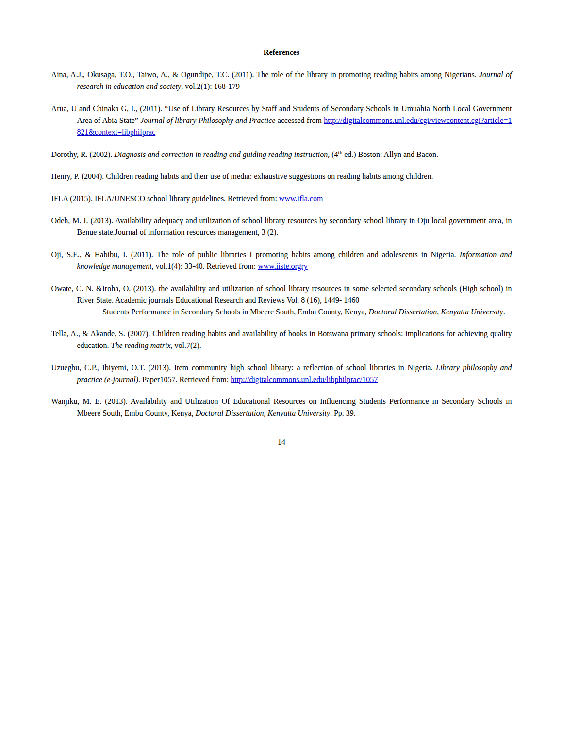References
Aina, A.J., Okusaga, T.O., Taiwo, A., & Ogundipe, T.C. (2011). The role of the library in promoting reading habits among Nigerians. Journal of research in education and society, vol.2(1): 168-179
Arua, U and Chinaka G, I., (2011). “Use of Library Resources by Staff and Students of Secondary Schools in Umuahia North Local Government Area of Abia State” Journal of library Philosophy and Practice accessed from http://digitalcommons.unl.edu/cgi/viewcontent.cgi?article=1821&context=libphilprac
Dorothy, R. (2002). Diagnosis and correction in reading and guiding reading instruction, (4th ed.) Boston: Allyn and Bacon.
Henry, P. (2004). Children reading habits and their use of media: exhaustive suggestions on reading habits among children.
IFLA (2015). IFLA/UNESCO school library guidelines. Retrieved from: www.ifla.com
Odeh, M. I. (2013). Availability adequacy and utilization of school library resources by secondary school library in Oju local government area, in Benue state.Journal of information resources management, 3 (2).
Oji, S.E., & Habibu, I. (2011). The role of public libraries I promoting habits among children and adolescents in Nigeria. Information and knowledge management, vol.1(4): 33-40. Retrieved from: www.iiste.orgry
Owate, C. N. &Iroha, O. (2013). the availability and utilization of school library resources in some selected secondary schools (High school) in River State. Academic journals Educational Research and Reviews Vol. 8 (16), 1449- 1460Students Performance in Secondary Schools in Mbeere South, Embu County, Kenya, Doctoral Dissertation, Kenyatta University.
Tella, A., & Akande, S. (2007). Children reading habits and availability of books in Botswana primary schools: implications for achieving quality education. The reading matrix, vol.7(2).
Uzuegbu, C.P., Ibiyemi, O.T. (2013). Item community high school library: a reflection of school libraries in Nigeria. Library philosophy and practice (e-journal). Paper1057. Retrieved from: http://digitalcommons.unl.edu/libphilprac/1057
Wanjiku, M. E. (2013). Availability and Utilization Of Educational Resources on Influencing Students Performance in Secondary Schools in Mbeere South, Embu County, Kenya, Doctoral Dissertation, Kenyatta University. Pp. 39.
14